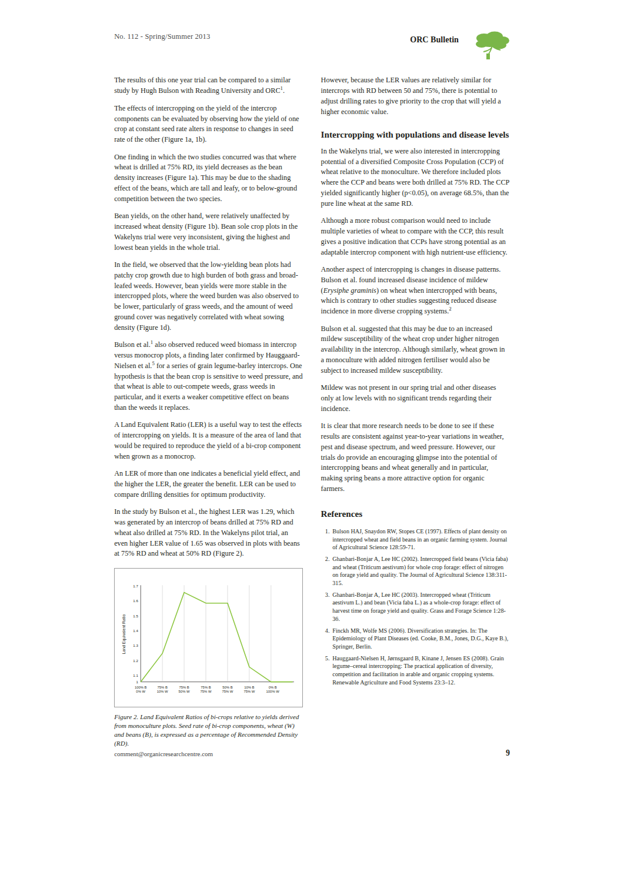No. 112 - Spring/Summer 2013
ORC Bulletin
The results of this one year trial can be compared to a similar study by Hugh Bulson with Reading University and ORC1.
The effects of intercropping on the yield of the intercrop components can be evaluated by observing how the yield of one crop at constant seed rate alters in response to changes in seed rate of the other (Figure 1a, 1b).
One finding in which the two studies concurred was that where wheat is drilled at 75% RD, its yield decreases as the bean density increases (Figure 1a). This may be due to the shading effect of the beans, which are tall and leafy, or to below-ground competition between the two species.
Bean yields, on the other hand, were relatively unaffected by increased wheat density (Figure 1b). Bean sole crop plots in the Wakelyns trial were very inconsistent, giving the highest and lowest bean yields in the whole trial.
In the field, we observed that the low-yielding bean plots had patchy crop growth due to high burden of both grass and broad-leafed weeds. However, bean yields were more stable in the intercropped plots, where the weed burden was also observed to be lower, particularly of grass weeds, and the amount of weed ground cover was negatively correlated with wheat sowing density (Figure 1d).
Bulson et al.1 also observed reduced weed biomass in intercrop versus monocrop plots, a finding later confirmed by Hauggaard-Nielsen et al.5 for a series of grain legume-barley intercrops. One hypothesis is that the bean crop is sensitive to weed pressure, and that wheat is able to out-compete weeds, grass weeds in particular, and it exerts a weaker competitive effect on beans than the weeds it replaces.
A Land Equivalent Ratio (LER) is a useful way to test the effects of intercropping on yields. It is a measure of the area of land that would be required to reproduce the yield of a bi-crop component when grown as a monocrop.
An LER of more than one indicates a beneficial yield effect, and the higher the LER, the greater the benefit. LER can be used to compare drilling densities for optimum productivity.
In the study by Bulson et al., the highest LER was 1.29, which was generated by an intercrop of beans drilled at 75% RD and wheat also drilled at 75% RD. In the Wakelyns pilot trial, an even higher LER value of 1.65 was observed in plots with beans at 75% RD and wheat at 50% RD (Figure 2).
Land Equivalent Ratio 1.7 1.6 1.5 1.4 1.3 1.2 1.1 1 100% B 0% W 75% B 10% W 75% B 50% W 75% B 75% W 50% B 75% W 10% B 75% W 0% B 100% W
Figure 2. Land Equivalent Ratios of bi-crops relative to yields derived from monoculture plots. Seed rate of bi-crop components, wheat (W) and beans (B), is expressed as a percentage of Recommended Density (RD).
However, because the LER values are relatively similar for intercrops with RD between 50 and 75%, there is potential to adjust drilling rates to give priority to the crop that will yield a higher economic value.
Intercropping with populations and disease levels
In the Wakelyns trial, we were also interested in intercropping potential of a diversified Composite Cross Population (CCP) of wheat relative to the monoculture. We therefore included plots where the CCP and beans were both drilled at 75% RD. The CCP yielded significantly higher (p<0.05), on average 68.5%, than the pure line wheat at the same RD.
Although a more robust comparison would need to include multiple varieties of wheat to compare with the CCP, this result gives a positive indication that CCPs have strong potential as an adaptable intercrop component with high nutrient-use efficiency.
Another aspect of intercropping is changes in disease patterns. Bulson et al. found increased disease incidence of mildew (Erysiphe graminis) on wheat when intercropped with beans, which is contrary to other studies suggesting reduced disease incidence in more diverse cropping systems.2
Bulson et al. suggested that this may be due to an increased mildew susceptibility of the wheat crop under higher nitrogen availability in the intercrop. Although similarly, wheat grown in a monoculture with added nitrogen fertiliser would also be subject to increased mildew susceptibility.
Mildew was not present in our spring trial and other diseases only at low levels with no significant trends regarding their incidence.
It is clear that more research needs to be done to see if these results are consistent against year-to-year variations in weather, pest and disease spectrum, and weed pressure. However, our trials do provide an encouraging glimpse into the potential of intercropping beans and wheat generally and in particular, making spring beans a more attractive option for organic farmers.
References
Bulson HAJ, Snaydon RW, Stopes CE (1997). Effects of plant density on intercropped wheat and field beans in an organic farming system. Journal of Agricultural Science 128:59-71.
Ghanbari-Bonjar A, Lee HC (2002). Intercropped field beans (Vicia faba) and wheat (Triticum aestivum) for whole crop forage: effect of nitrogen on forage yield and quality. The Journal of Agricultural Science 138:311-315.
Ghanbari-Bonjar A, Lee HC (2003). Intercropped wheat (Triticum aestivum L.) and bean (Vicia faba L.) as a whole-crop forage: effect of harvest time on forage yield and quality. Grass and Forage Science 1:28-36.
Finckh MR, Wolfe MS (2006). Diversification strategies. In: The Epidemiology of Plant Diseases (ed. Cooke, B.M., Jones, D.G., Kaye B.), Springer, Berlin.
Hauggaard-Nielsen H, Jørnsgaard B, Kinane J, Jensen ES (2008). Grain legume–cereal intercropping: The practical application of diversity, competition and facilitation in arable and organic cropping systems. Renewable Agriculture and Food Systems 23:3–12.
comment@organicresearchcentre.com
9